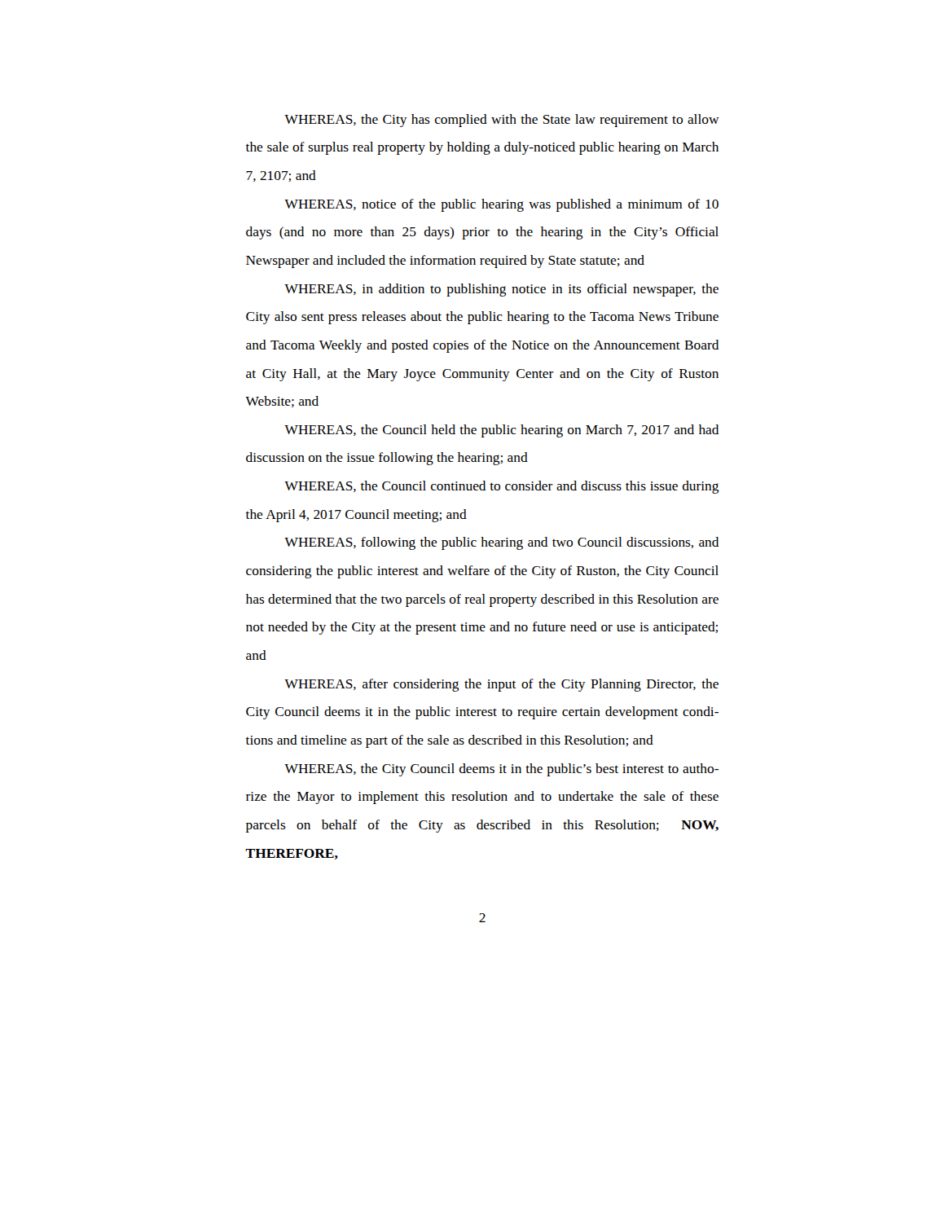WHEREAS, the City has complied with the State law requirement to allow the sale of surplus real property by holding a duly-noticed public hearing on March 7, 2107; and
WHEREAS, notice of the public hearing was published a minimum of 10 days (and no more than 25 days) prior to the hearing in the City’s Official Newspaper and included the information required by State statute; and
WHEREAS, in addition to publishing notice in its official newspaper, the City also sent press releases about the public hearing to the Tacoma News Tribune and Tacoma Weekly and posted copies of the Notice on the Announcement Board at City Hall, at the Mary Joyce Community Center and on the City of Ruston Website; and
WHEREAS, the Council held the public hearing on March 7, 2017 and had discussion on the issue following the hearing; and
WHEREAS, the Council continued to consider and discuss this issue during the April 4, 2017 Council meeting; and
WHEREAS, following the public hearing and two Council discussions, and considering the public interest and welfare of the City of Ruston, the City Council has determined that the two parcels of real property described in this Resolution are not needed by the City at the present time and no future need or use is anticipated; and
WHEREAS, after considering the input of the City Planning Director, the City Council deems it in the public interest to require certain development conditions and timeline as part of the sale as described in this Resolution; and
WHEREAS, the City Council deems it in the public’s best interest to authorize the Mayor to implement this resolution and to undertake the sale of these parcels on behalf of the City as described in this Resolution; NOW, THEREFORE,
2